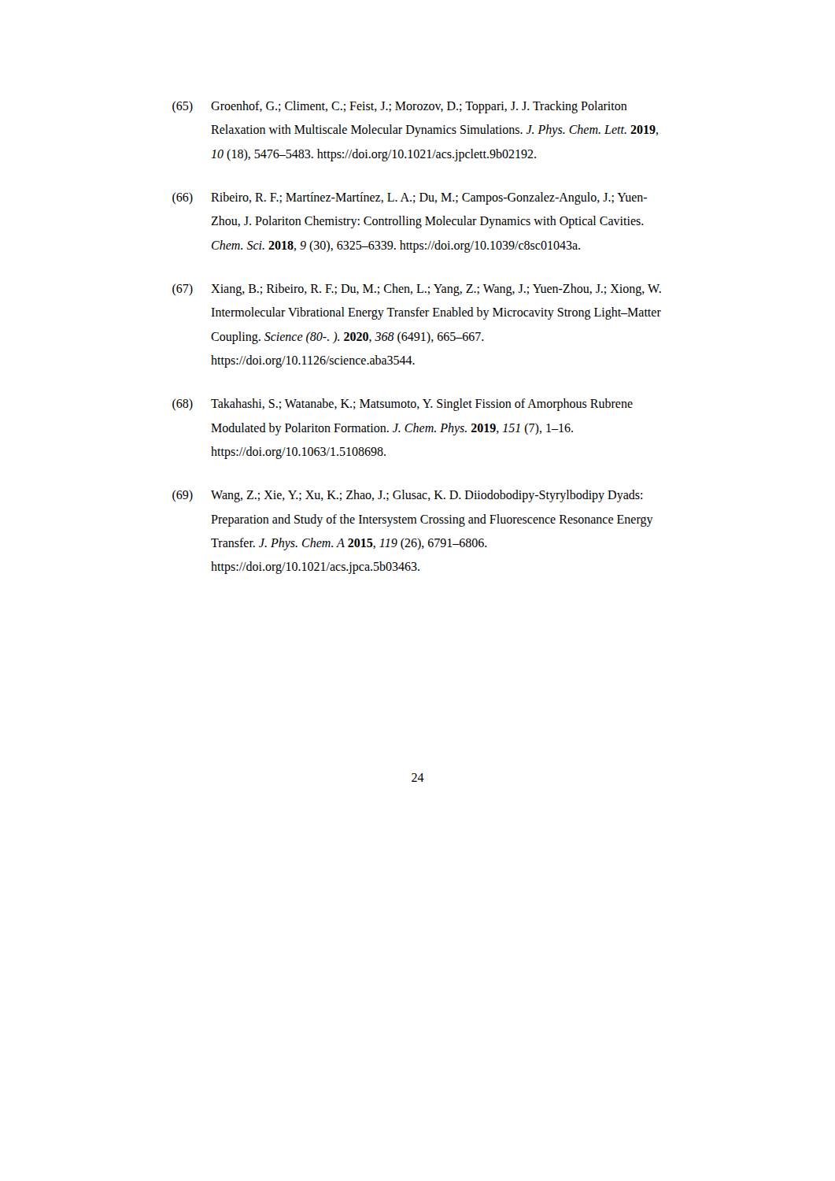(65) Groenhof, G.; Climent, C.; Feist, J.; Morozov, D.; Toppari, J. J. Tracking Polariton Relaxation with Multiscale Molecular Dynamics Simulations. J. Phys. Chem. Lett. 2019, 10 (18), 5476–5483. https://doi.org/10.1021/acs.jpclett.9b02192.
(66) Ribeiro, R. F.; Martínez-Martínez, L. A.; Du, M.; Campos-Gonzalez-Angulo, J.; Yuen-Zhou, J. Polariton Chemistry: Controlling Molecular Dynamics with Optical Cavities. Chem. Sci. 2018, 9 (30), 6325–6339. https://doi.org/10.1039/c8sc01043a.
(67) Xiang, B.; Ribeiro, R. F.; Du, M.; Chen, L.; Yang, Z.; Wang, J.; Yuen-Zhou, J.; Xiong, W. Intermolecular Vibrational Energy Transfer Enabled by Microcavity Strong Light–Matter Coupling. Science (80-. ). 2020, 368 (6491), 665–667. https://doi.org/10.1126/science.aba3544.
(68) Takahashi, S.; Watanabe, K.; Matsumoto, Y. Singlet Fission of Amorphous Rubrene Modulated by Polariton Formation. J. Chem. Phys. 2019, 151 (7), 1–16. https://doi.org/10.1063/1.5108698.
(69) Wang, Z.; Xie, Y.; Xu, K.; Zhao, J.; Glusac, K. D. Diiodobodipy-Styrylbodipy Dyads: Preparation and Study of the Intersystem Crossing and Fluorescence Resonance Energy Transfer. J. Phys. Chem. A 2015, 119 (26), 6791–6806. https://doi.org/10.1021/acs.jpca.5b03463.
24